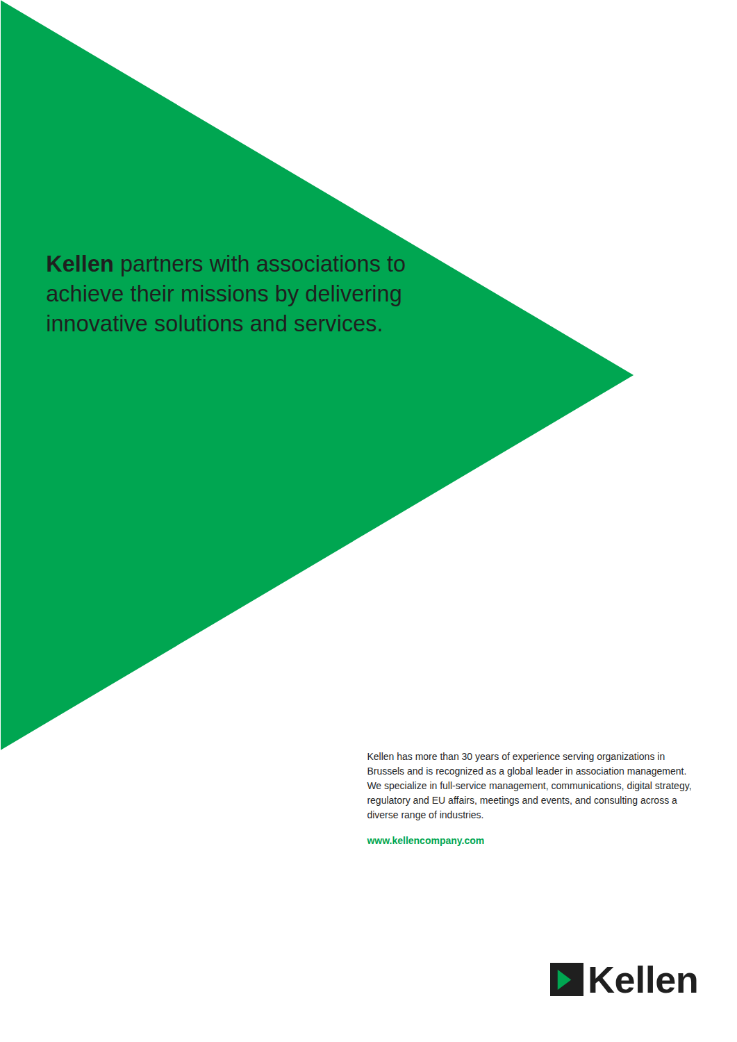Kellen partners with associations to achieve their missions by delivering innovative solutions and services.
Kellen has more than 30 years of experience serving organizations in Brussels and is recognized as a global leader in association management. We specialize in full-service management, communications, digital strategy, regulatory and EU affairs, meetings and events, and consulting across a diverse range of industries.
www.kellencompany.com
Kellen